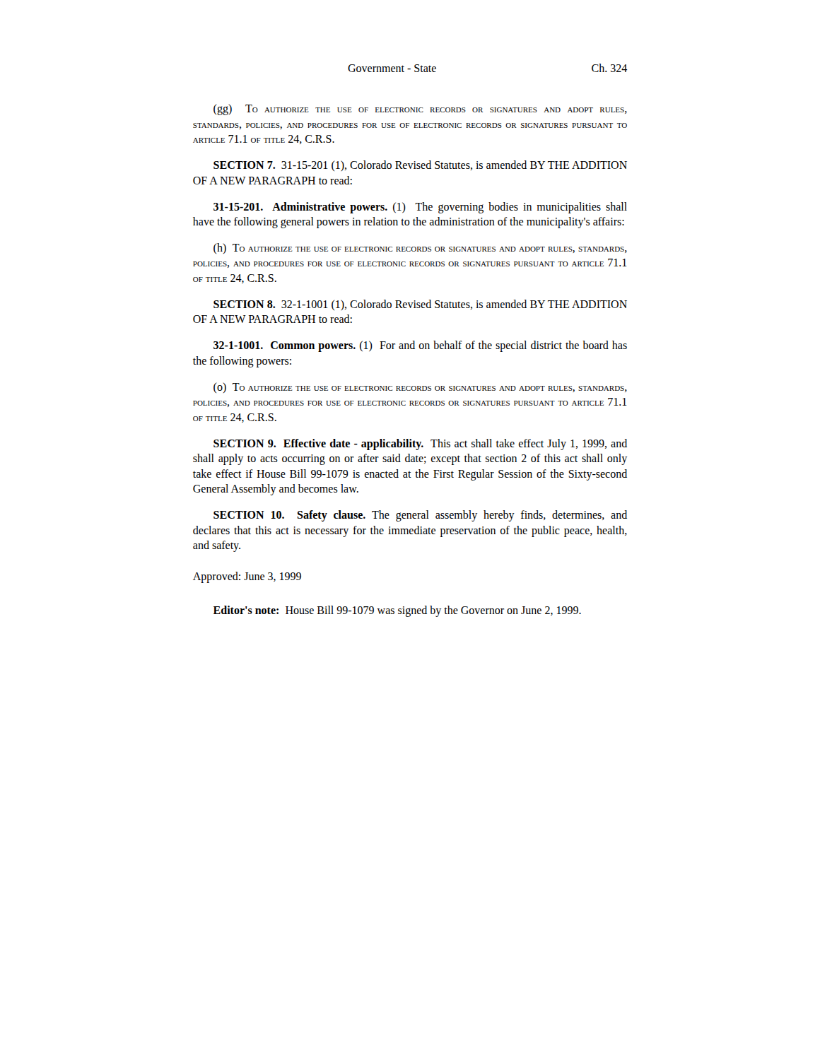Government - State
Ch. 324
(gg) To authorize the use of electronic records or signatures and adopt rules, standards, policies, and procedures for use of electronic records or signatures pursuant to article 71.1 of title 24, C.R.S.
SECTION 7. 31-15-201 (1), Colorado Revised Statutes, is amended BY THE ADDITION OF A NEW PARAGRAPH to read:
31-15-201. Administrative powers. (1) The governing bodies in municipalities shall have the following general powers in relation to the administration of the municipality's affairs:
(h) To authorize the use of electronic records or signatures and adopt rules, standards, policies, and procedures for use of electronic records or signatures pursuant to article 71.1 of title 24, C.R.S.
SECTION 8. 32-1-1001 (1), Colorado Revised Statutes, is amended BY THE ADDITION OF A NEW PARAGRAPH to read:
32-1-1001. Common powers. (1) For and on behalf of the special district the board has the following powers:
(o) To authorize the use of electronic records or signatures and adopt rules, standards, policies, and procedures for use of electronic records or signatures pursuant to article 71.1 of title 24, C.R.S.
SECTION 9. Effective date - applicability. This act shall take effect July 1, 1999, and shall apply to acts occurring on or after said date; except that section 2 of this act shall only take effect if House Bill 99-1079 is enacted at the First Regular Session of the Sixty-second General Assembly and becomes law.
SECTION 10. Safety clause. The general assembly hereby finds, determines, and declares that this act is necessary for the immediate preservation of the public peace, health, and safety.
Approved: June 3, 1999
Editor's note: House Bill 99-1079 was signed by the Governor on June 2, 1999.